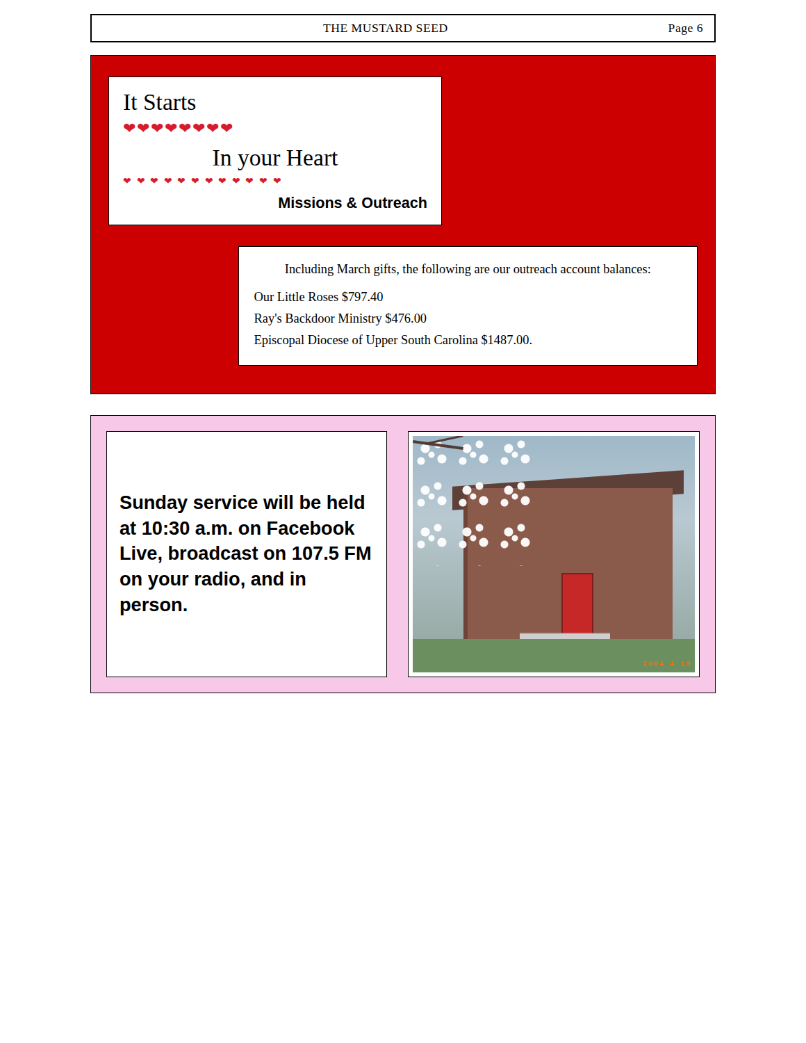The Mustard Seed Page 6
It Starts
❤❤❤❤❤❤❤❤
In your Heart
❤ ❤ ❤ ❤ ❤ ❤ ❤ ❤ ❤ ❤ ❤ ❤
Missions & Outreach
Including March gifts, the following are our outreach account balances:
Our Little Roses $797.40
Ray's Backdoor Ministry $476.00
Episcopal Diocese of Upper South Carolina $1487.00.
Sunday service will be held at 10:30 a.m. on Facebook Live, broadcast on 107.5 FM on your radio, and in person.
2004 4 10